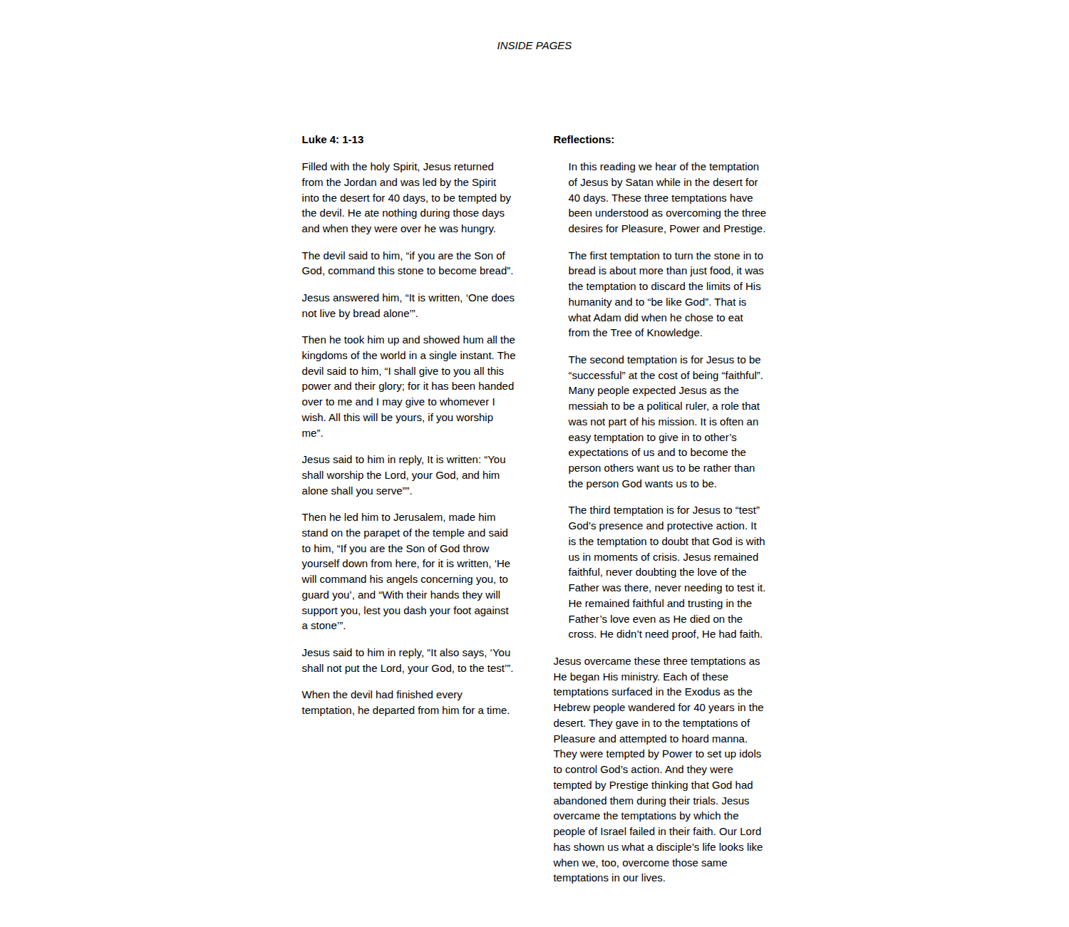INSIDE PAGES
Luke 4: 1-13
Filled with the holy Spirit, Jesus returned from the Jordan and was led by the Spirit into the desert for 40 days, to be tempted by the devil. He ate nothing during those days and when they were over he was hungry.
The devil said to him, “if you are the Son of God, command this stone to become bread”.
Jesus answered him, “It is written, ‘One does not live by bread alone’”.
Then he took him up and showed hum all the kingdoms of the world in a single instant. The devil said to him, “I shall give to you all this power and their glory; for it has been handed over to me and I may give to whomever I wish. All this will be yours, if you worship me”.
Jesus said to him in reply, It is written: “You shall worship the Lord, your God, and him alone shall you serve””.
Then he led him to Jerusalem, made him stand on the parapet of the temple and said to him, “If you are the Son of God throw yourself down from here, for it is written, ‘He will command his angels concerning you, to guard you’, and “With their hands they will support you, lest you dash your foot against a stone’”.
Jesus said to him in reply, “It also says, ‘You shall not put the Lord, your God, to the test’”.
When the devil had finished every temptation, he departed from him for a time.
Reflections:
In this reading we hear of the temptation of Jesus by Satan while in the desert for 40 days. These three temptations have been understood as overcoming the three desires for Pleasure, Power and Prestige.
The first temptation to turn the stone in to bread is about more than just food, it was the temptation to discard the limits of His humanity and to “be like God”. That is what Adam did when he chose to eat from the Tree of Knowledge.
The second temptation is for Jesus to be “successful” at the cost of being “faithful”. Many people expected Jesus as the messiah to be a political ruler, a role that was not part of his mission. It is often an easy temptation to give in to other’s expectations of us and to become the person others want us to be rather than the person God wants us to be.
The third temptation is for Jesus to “test” God’s presence and protective action. It is the temptation to doubt that God is with us in moments of crisis. Jesus remained faithful, never doubting the love of the Father was there, never needing to test it. He remained faithful and trusting in the Father’s love even as He died on the cross. He didn’t need proof, He had faith.
Jesus overcame these three temptations as He began His ministry. Each of these temptations surfaced in the Exodus as the Hebrew people wandered for 40 years in the desert. They gave in to the temptations of Pleasure and attempted to hoard manna. They were tempted by Power to set up idols to control God’s action. And they were tempted by Prestige thinking that God had abandoned them during their trials. Jesus overcame the temptations by which the people of Israel failed in their faith. Our Lord has shown us what a disciple’s life looks like when we, too, overcome those same temptations in our lives.